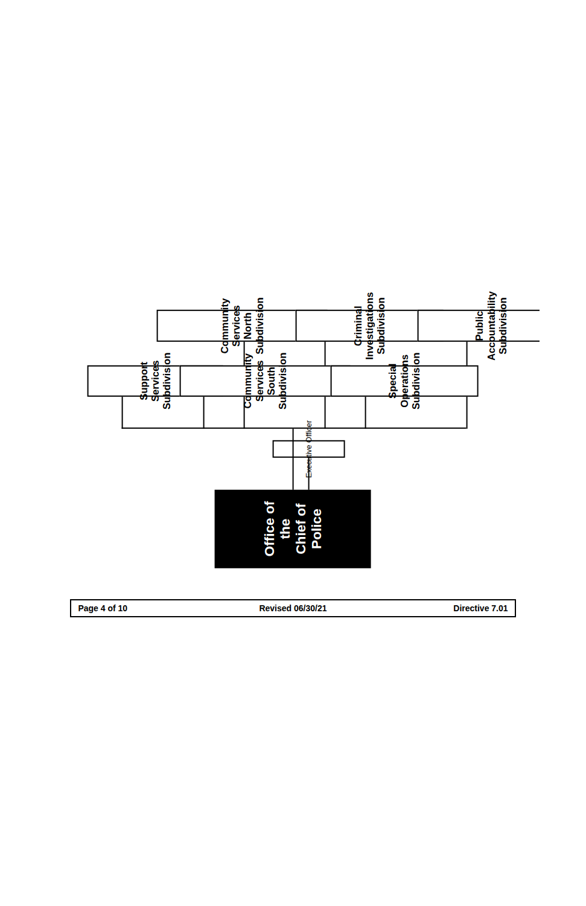Office of the
Chief of Police
Executive Officer
Support Services
Subdivision
Community Services South
Subdivision
Special Operations
Subdivision
Community Services North
Subdivision
Criminal Investigations
Subdivision
Public Accountability
Subdivision
Page 4 of 10 Revised 06/30/21 Directive 7.01